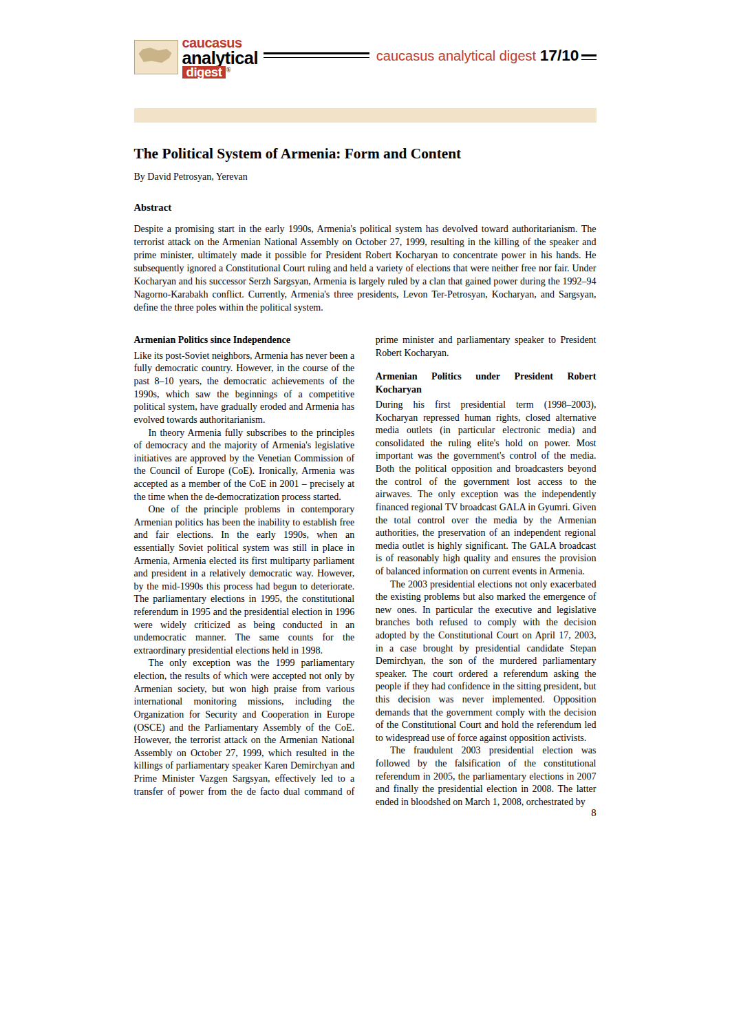caucasus
analytical
digest®
caucasus analytical digest 17/10
The Political System of Armenia: Form and Content
By David Petrosyan, Yerevan
Abstract
Despite a promising start in the early 1990s, Armenia's political system has devolved toward authoritarianism. The terrorist attack on the Armenian National Assembly on October 27, 1999, resulting in the killing of the speaker and prime minister, ultimately made it possible for President Robert Kocharyan to concentrate power in his hands. He subsequently ignored a Constitutional Court ruling and held a variety of elections that were neither free nor fair. Under Kocharyan and his successor Serzh Sargsyan, Armenia is largely ruled by a clan that gained power during the 1992–94 Nagorno-Karabakh conflict. Currently, Armenia's three presidents, Levon Ter-Petrosyan, Kocharyan, and Sargsyan, define the three poles within the political system.
Armenian Politics since Independence
Like its post-Soviet neighbors, Armenia has never been a fully democratic country. However, in the course of the past 8–10 years, the democratic achievements of the 1990s, which saw the beginnings of a competitive political system, have gradually eroded and Armenia has evolved towards authoritarianism.
In theory Armenia fully subscribes to the principles of democracy and the majority of Armenia's legislative initiatives are approved by the Venetian Commission of the Council of Europe (CoE). Ironically, Armenia was accepted as a member of the CoE in 2001 – precisely at the time when the de-democratization process started.
One of the principle problems in contemporary Armenian politics has been the inability to establish free and fair elections. In the early 1990s, when an essentially Soviet political system was still in place in Armenia, Armenia elected its first multiparty parliament and president in a relatively democratic way. However, by the mid-1990s this process had begun to deteriorate. The parliamentary elections in 1995, the constitutional referendum in 1995 and the presidential election in 1996 were widely criticized as being conducted in an undemocratic manner. The same counts for the extraordinary presidential elections held in 1998.
The only exception was the 1999 parliamentary election, the results of which were accepted not only by Armenian society, but won high praise from various international monitoring missions, including the Organization for Security and Cooperation in Europe (OSCE) and the Parliamentary Assembly of the CoE. However, the terrorist attack on the Armenian National Assembly on October 27, 1999, which resulted in the killings of parliamentary speaker Karen Demirchyan and Prime Minister Vazgen Sargsyan, effectively led to a transfer of power from the de facto dual command of prime minister and parliamentary speaker to President Robert Kocharyan.
Armenian Politics under President Robert Kocharyan
During his first presidential term (1998–2003), Kocharyan repressed human rights, closed alternative media outlets (in particular electronic media) and consolidated the ruling elite's hold on power. Most important was the government's control of the media. Both the political opposition and broadcasters beyond the control of the government lost access to the airwaves. The only exception was the independently financed regional TV broadcast GALA in Gyumri. Given the total control over the media by the Armenian authorities, the preservation of an independent regional media outlet is highly significant. The GALA broadcast is of reasonably high quality and ensures the provision of balanced information on current events in Armenia.
The 2003 presidential elections not only exacerbated the existing problems but also marked the emergence of new ones. In particular the executive and legislative branches both refused to comply with the decision adopted by the Constitutional Court on April 17, 2003, in a case brought by presidential candidate Stepan Demirchyan, the son of the murdered parliamentary speaker. The court ordered a referendum asking the people if they had confidence in the sitting president, but this decision was never implemented. Opposition demands that the government comply with the decision of the Constitutional Court and hold the referendum led to widespread use of force against opposition activists.
The fraudulent 2003 presidential election was followed by the falsification of the constitutional referendum in 2005, the parliamentary elections in 2007 and finally the presidential election in 2008. The latter ended in bloodshed on March 1, 2008, orchestrated by
8